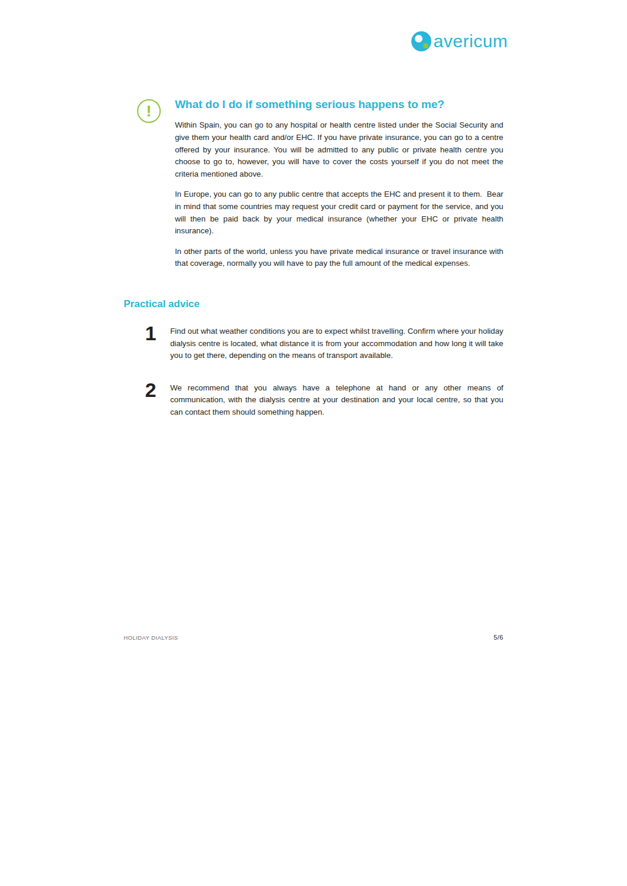avericum
!
What do I do if something serious happens to me?
Within Spain, you can go to any hospital or health centre listed under the Social Security and give them your health card and/or EHC. If you have private insurance, you can go to a centre offered by your insurance. You will be admitted to any public or private health centre you choose to go to, however, you will have to cover the costs yourself if you do not meet the criteria mentioned above.
In Europe, you can go to any public centre that accepts the EHC and present it to them. Bear in mind that some countries may request your credit card or payment for the service, and you will then be paid back by your medical insurance (whether your EHC or private health insurance).
In other parts of the world, unless you have private medical insurance or travel insurance with that coverage, normally you will have to pay the full amount of the medical expenses.
Practical advice
1
Find out what weather conditions you are to expect whilst travelling. Confirm where your holiday dialysis centre is located, what distance it is from your accommodation and how long it will take you to get there, depending on the means of transport available.
2
We recommend that you always have a telephone at hand or any other means of communication, with the dialysis centre at your destination and your local centre, so that you can contact them should something happen.
HOLIDAY DIALYSIS
5/6